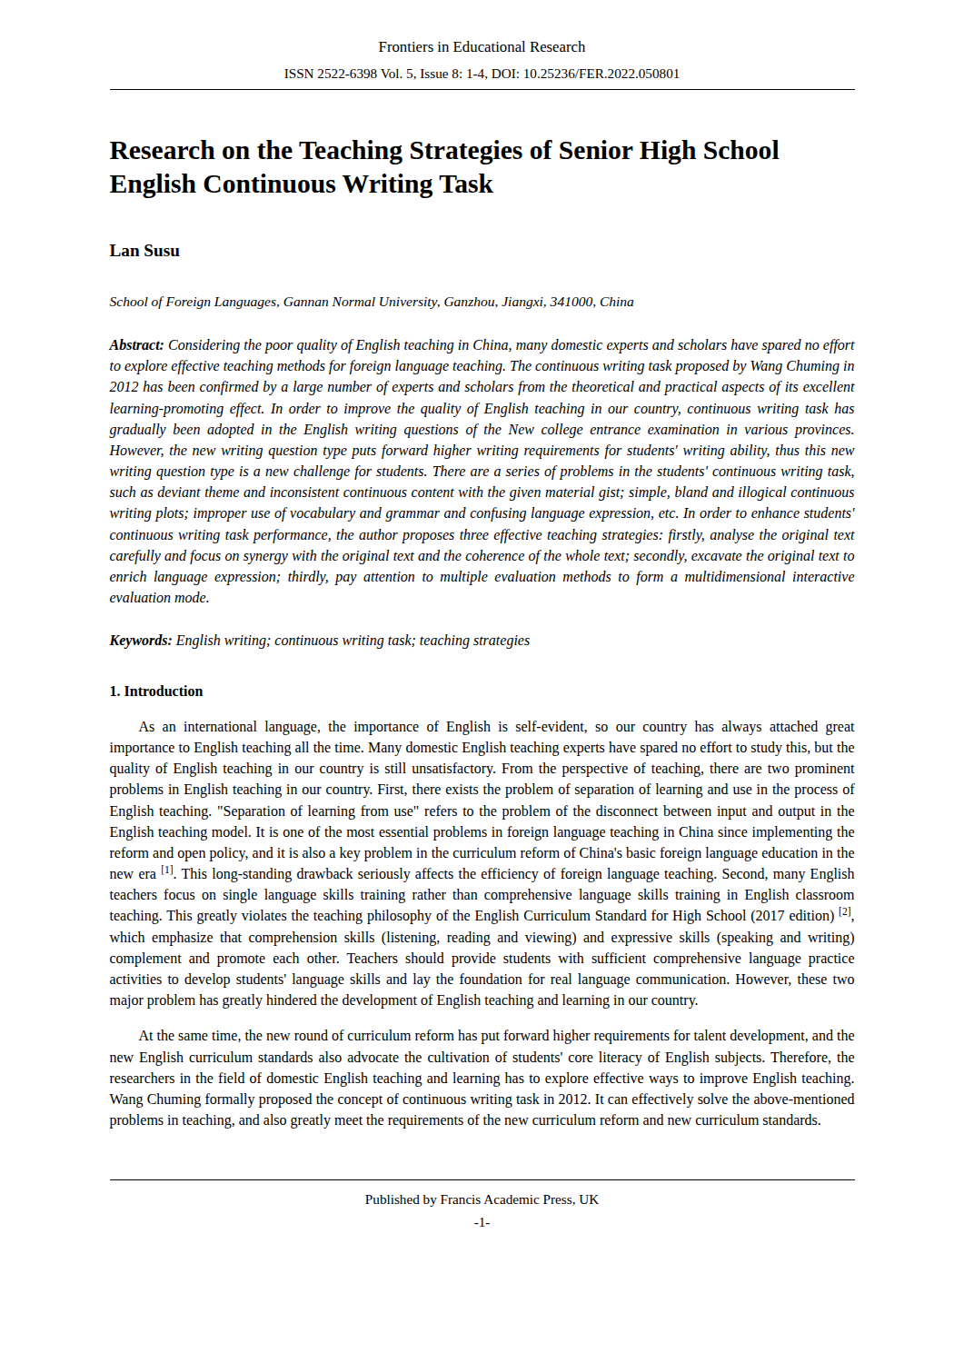Frontiers in Educational Research
ISSN 2522-6398 Vol. 5, Issue 8: 1-4, DOI: 10.25236/FER.2022.050801
Research on the Teaching Strategies of Senior High School English Continuous Writing Task
Lan Susu
School of Foreign Languages, Gannan Normal University, Ganzhou, Jiangxi, 341000, China
Abstract: Considering the poor quality of English teaching in China, many domestic experts and scholars have spared no effort to explore effective teaching methods for foreign language teaching. The continuous writing task proposed by Wang Chuming in 2012 has been confirmed by a large number of experts and scholars from the theoretical and practical aspects of its excellent learning-promoting effect. In order to improve the quality of English teaching in our country, continuous writing task has gradually been adopted in the English writing questions of the New college entrance examination in various provinces. However, the new writing question type puts forward higher writing requirements for students' writing ability, thus this new writing question type is a new challenge for students. There are a series of problems in the students' continuous writing task, such as deviant theme and inconsistent continuous content with the given material gist; simple, bland and illogical continuous writing plots; improper use of vocabulary and grammar and confusing language expression, etc. In order to enhance students' continuous writing task performance, the author proposes three effective teaching strategies: firstly, analyse the original text carefully and focus on synergy with the original text and the coherence of the whole text; secondly, excavate the original text to enrich language expression; thirdly, pay attention to multiple evaluation methods to form a multidimensional interactive evaluation mode.
Keywords: English writing; continuous writing task; teaching strategies
1. Introduction
As an international language, the importance of English is self-evident, so our country has always attached great importance to English teaching all the time. Many domestic English teaching experts have spared no effort to study this, but the quality of English teaching in our country is still unsatisfactory. From the perspective of teaching, there are two prominent problems in English teaching in our country. First, there exists the problem of separation of learning and use in the process of English teaching. "Separation of learning from use" refers to the problem of the disconnect between input and output in the English teaching model. It is one of the most essential problems in foreign language teaching in China since implementing the reform and open policy, and it is also a key problem in the curriculum reform of China's basic foreign language education in the new era [1]. This long-standing drawback seriously affects the efficiency of foreign language teaching. Second, many English teachers focus on single language skills training rather than comprehensive language skills training in English classroom teaching. This greatly violates the teaching philosophy of the English Curriculum Standard for High School (2017 edition) [2], which emphasize that comprehension skills (listening, reading and viewing) and expressive skills (speaking and writing) complement and promote each other. Teachers should provide students with sufficient comprehensive language practice activities to develop students' language skills and lay the foundation for real language communication. However, these two major problem has greatly hindered the development of English teaching and learning in our country.
At the same time, the new round of curriculum reform has put forward higher requirements for talent development, and the new English curriculum standards also advocate the cultivation of students' core literacy of English subjects. Therefore, the researchers in the field of domestic English teaching and learning has to explore effective ways to improve English teaching. Wang Chuming formally proposed the concept of continuous writing task in 2012. It can effectively solve the above-mentioned problems in teaching, and also greatly meet the requirements of the new curriculum reform and new curriculum standards.
Published by Francis Academic Press, UK
-1-